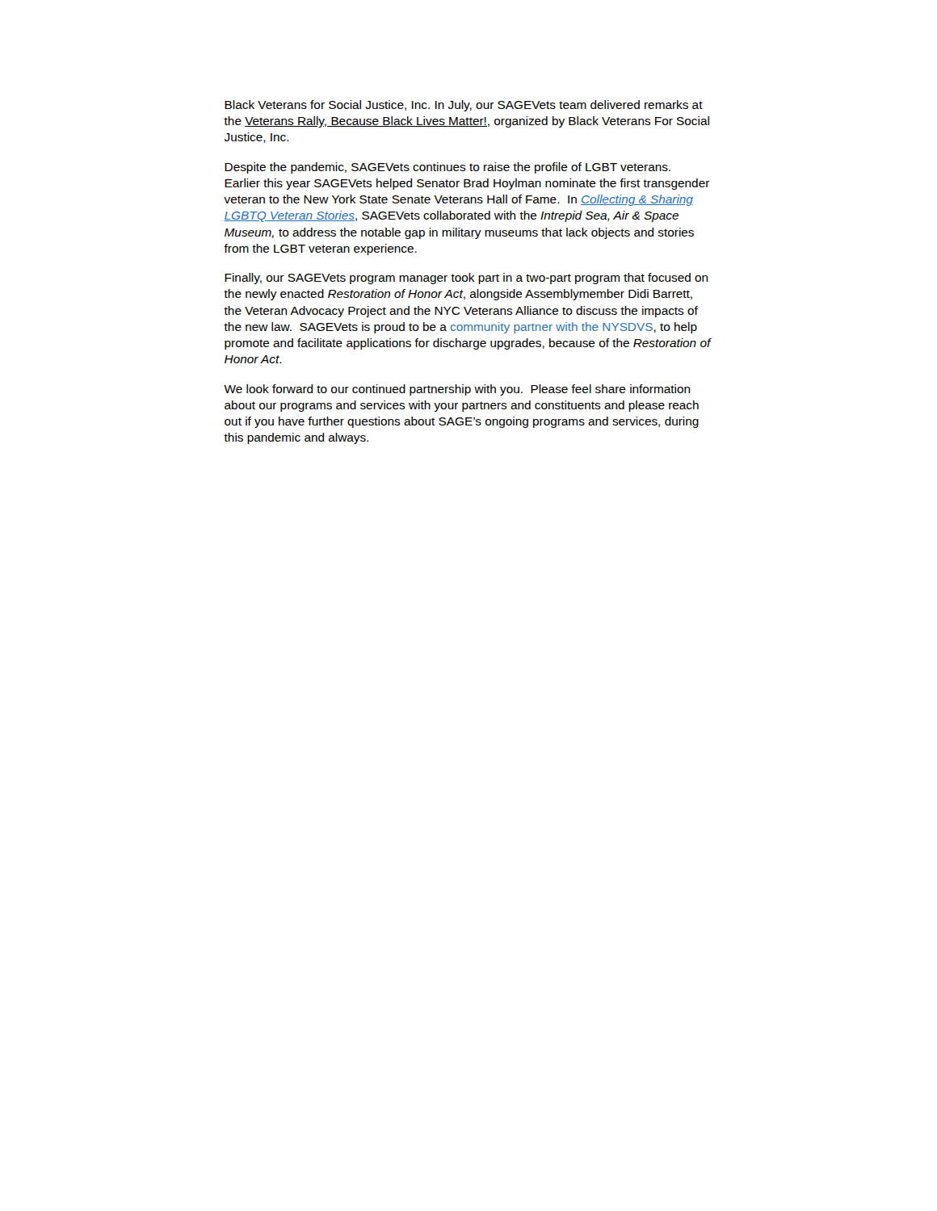Black Veterans for Social Justice, Inc. In July, our SAGEVets team delivered remarks at the Veterans Rally, Because Black Lives Matter!, organized by Black Veterans For Social Justice, Inc.
Despite the pandemic, SAGEVets continues to raise the profile of LGBT veterans. Earlier this year SAGEVets helped Senator Brad Hoylman nominate the first transgender veteran to the New York State Senate Veterans Hall of Fame. In Collecting & Sharing LGBTQ Veteran Stories, SAGEVets collaborated with the Intrepid Sea, Air & Space Museum, to address the notable gap in military museums that lack objects and stories from the LGBT veteran experience.
Finally, our SAGEVets program manager took part in a two-part program that focused on the newly enacted Restoration of Honor Act, alongside Assemblymember Didi Barrett, the Veteran Advocacy Project and the NYC Veterans Alliance to discuss the impacts of the new law. SAGEVets is proud to be a community partner with the NYSDVS, to help promote and facilitate applications for discharge upgrades, because of the Restoration of Honor Act.
We look forward to our continued partnership with you. Please feel share information about our programs and services with your partners and constituents and please reach out if you have further questions about SAGE’s ongoing programs and services, during this pandemic and always.